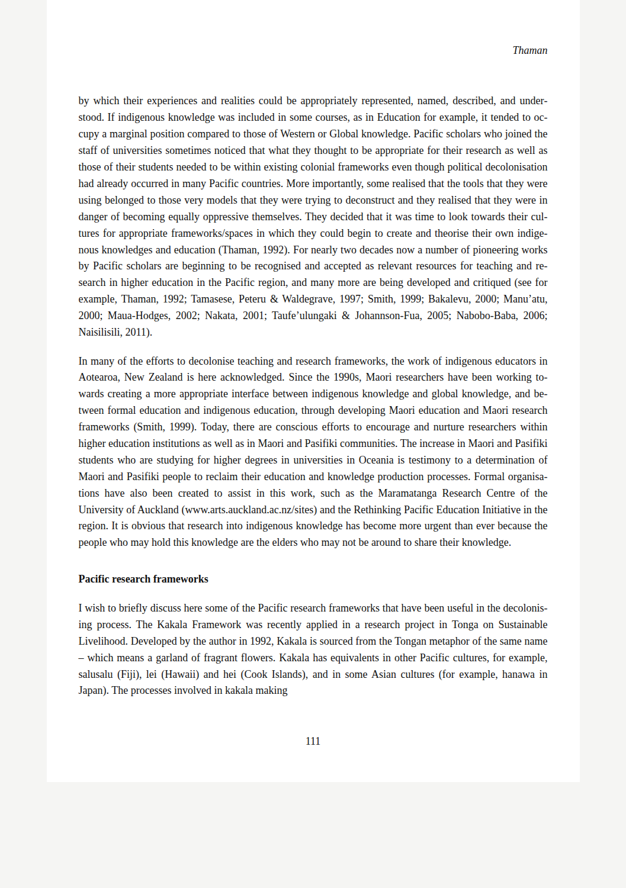Thaman
by which their experiences and realities could be appropriately represented, named, described, and understood. If indigenous knowledge was included in some courses, as in Education for example, it tended to occupy a marginal position compared to those of Western or Global knowledge. Pacific scholars who joined the staff of universities sometimes noticed that what they thought to be appropriate for their research as well as those of their students needed to be within existing colonial frameworks even though political decolonisation had already occurred in many Pacific countries. More importantly, some realised that the tools that they were using belonged to those very models that they were trying to deconstruct and they realised that they were in danger of becoming equally oppressive themselves. They decided that it was time to look towards their cultures for appropriate frameworks/spaces in which they could begin to create and theorise their own indigenous knowledges and education (Thaman, 1992). For nearly two decades now a number of pioneering works by Pacific scholars are beginning to be recognised and accepted as relevant resources for teaching and research in higher education in the Pacific region, and many more are being developed and critiqued (see for example, Thaman, 1992; Tamasese, Peteru & Waldegrave, 1997; Smith, 1999; Bakalevu, 2000; Manu’atu, 2000; Maua-Hodges, 2002; Nakata, 2001; Taufe’ulungaki & Johannson-Fua, 2005; Nabobo-Baba, 2006; Naisilisili, 2011).
In many of the efforts to decolonise teaching and research frameworks, the work of indigenous educators in Aotearoa, New Zealand is here acknowledged. Since the 1990s, Maori researchers have been working towards creating a more appropriate interface between indigenous knowledge and global knowledge, and between formal education and indigenous education, through developing Maori education and Maori research frameworks (Smith, 1999). Today, there are conscious efforts to encourage and nurture researchers within higher education institutions as well as in Maori and Pasifiki communities. The increase in Maori and Pasifiki students who are studying for higher degrees in universities in Oceania is testimony to a determination of Maori and Pasifiki people to reclaim their education and knowledge production processes. Formal organisations have also been created to assist in this work, such as the Maramatanga Research Centre of the University of Auckland (www.arts.auckland.ac.nz/sites) and the Rethinking Pacific Education Initiative in the region. It is obvious that research into indigenous knowledge has become more urgent than ever because the people who may hold this knowledge are the elders who may not be around to share their knowledge.
Pacific research frameworks
I wish to briefly discuss here some of the Pacific research frameworks that have been useful in the decolonising process. The Kakala Framework was recently applied in a research project in Tonga on Sustainable Livelihood. Developed by the author in 1992, Kakala is sourced from the Tongan metaphor of the same name – which means a garland of fragrant flowers. Kakala has equivalents in other Pacific cultures, for example, salusalu (Fiji), lei (Hawaii) and hei (Cook Islands), and in some Asian cultures (for example, hanawa in Japan). The processes involved in kakala making
111